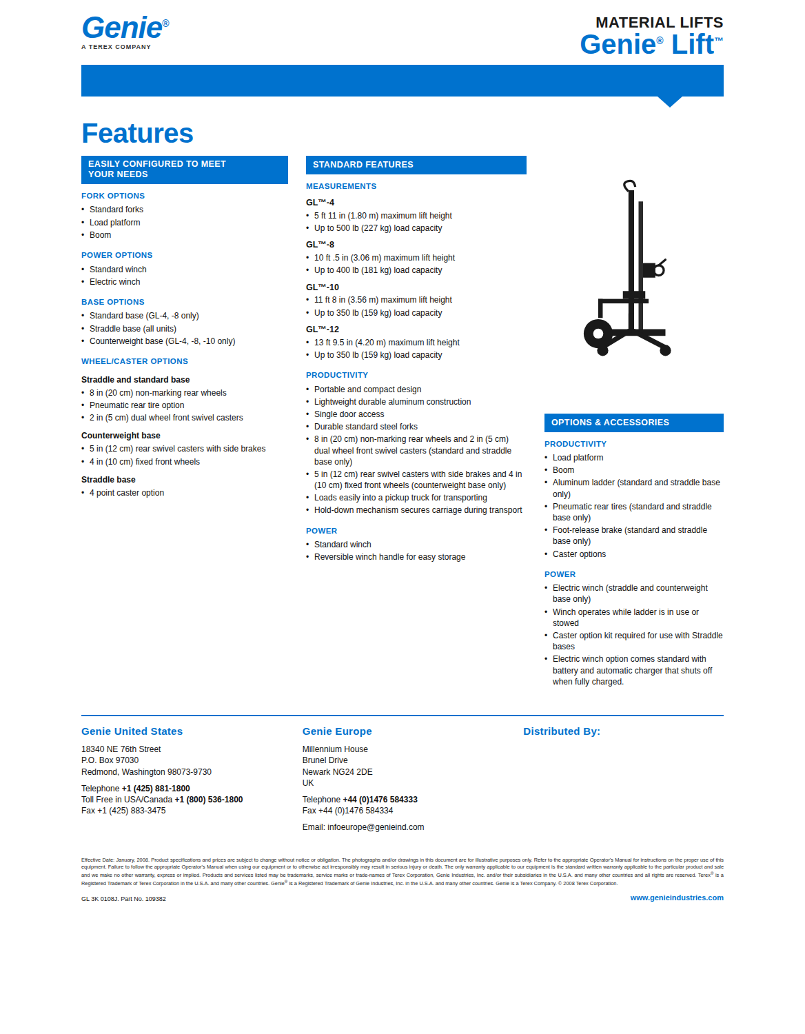Genie®
A TEREX COMPANY
MATERIAL LIFTS
Genie® Lift™
Features
EASILY CONFIGURED TO MEET
YOUR NEEDS
Fork Options
Standard forks
Load platform
Boom
Power Options
Standard winch
Electric winch
Base Options
Standard base (GL-4, -8 only)
Straddle base (all units)
Counterweight base (GL-4, -8, -10 only)
Wheel/Caster Options
Straddle and standard base
8 in (20 cm) non-marking rear wheels
Pneumatic rear tire option
2 in (5 cm) dual wheel front swivel casters
Counterweight base
5 in (12 cm) rear swivel casters with side brakes
4 in (10 cm) fixed front wheels
Straddle base
4 point caster option
STANDARD FEATURES
Measurements
GL™-4
5 ft 11 in (1.80 m) maximum lift height
Up to 500 lb (227 kg) load capacity
GL™-8
10 ft .5 in (3.06 m) maximum lift height
Up to 400 lb (181 kg) load capacity
GL™-10
11 ft 8 in (3.56 m) maximum lift height
Up to 350 lb (159 kg) load capacity
GL™-12
13 ft 9.5 in (4.20 m) maximum lift height
Up to 350 lb (159 kg) load capacity
Productivity
Portable and compact design
Lightweight durable aluminum construction
Single door access
Durable standard steel forks
8 in (20 cm) non-marking rear wheels and 2 in (5 cm) dual wheel front swivel casters (standard and straddle base only)
5 in (12 cm) rear swivel casters with side brakes and 4 in (10 cm) fixed front wheels (counterweight base only)
Loads easily into a pickup truck for transporting
Hold-down mechanism secures carriage during transport
Power
Standard winch
Reversible winch handle for easy storage
OPTIONS & ACCESSORIES
Productivity
Load platform
Boom
Aluminum ladder (standard and straddle base only)
Pneumatic rear tires (standard and straddle base only)
Foot-release brake (standard and straddle base only)
Caster options
Power
Electric winch (straddle and counterweight base only)
Winch operates while ladder is in use or stowed
Caster option kit required for use with Straddle bases
Electric winch option comes standard with battery and automatic charger that shuts off when fully charged.
Genie United States
18340 NE 76th Street
P.O. Box 97030
Redmond, Washington 98073-9730
Telephone +1 (425) 881-1800
Toll Free in USA/Canada +1 (800) 536-1800
Fax +1 (425) 883-3475
Genie Europe
Millennium House
Brunel Drive
Newark NG24 2DE
UK
Telephone +44 (0)1476 584333
Fax +44 (0)1476 584334
Email: infoeurope@genieind.com
Distributed By:
Effective Date: January, 2008. Product specifications and prices are subject to change without notice or obligation. The photographs and/or drawings in this document are for illustrative purposes only. Refer to the appropriate Operator's Manual for instructions on the proper use of this equipment. Failure to follow the appropriate Operator's Manual when using our equipment or to otherwise act irresponsibly may result in serious injury or death. The only warranty applicable to our equipment is the standard written warranty applicable to the particular product and sale and we make no other warranty, express or implied. Products and services listed may be trademarks, service marks or trade-names of Terex Corporation, Genie Industries, Inc. and/or their subsidiaries in the U.S.A. and many other countries and all rights are reserved. Terex® is a Registered Trademark of Terex Corporation in the U.S.A. and many other countries. Genie® is a Registered Trademark of Genie Industries, Inc. in the U.S.A. and many other countries. Genie is a Terex Company. © 2008 Terex Corporation.
GL 3K 0108J. Part No. 109382 www.genieindustries.com